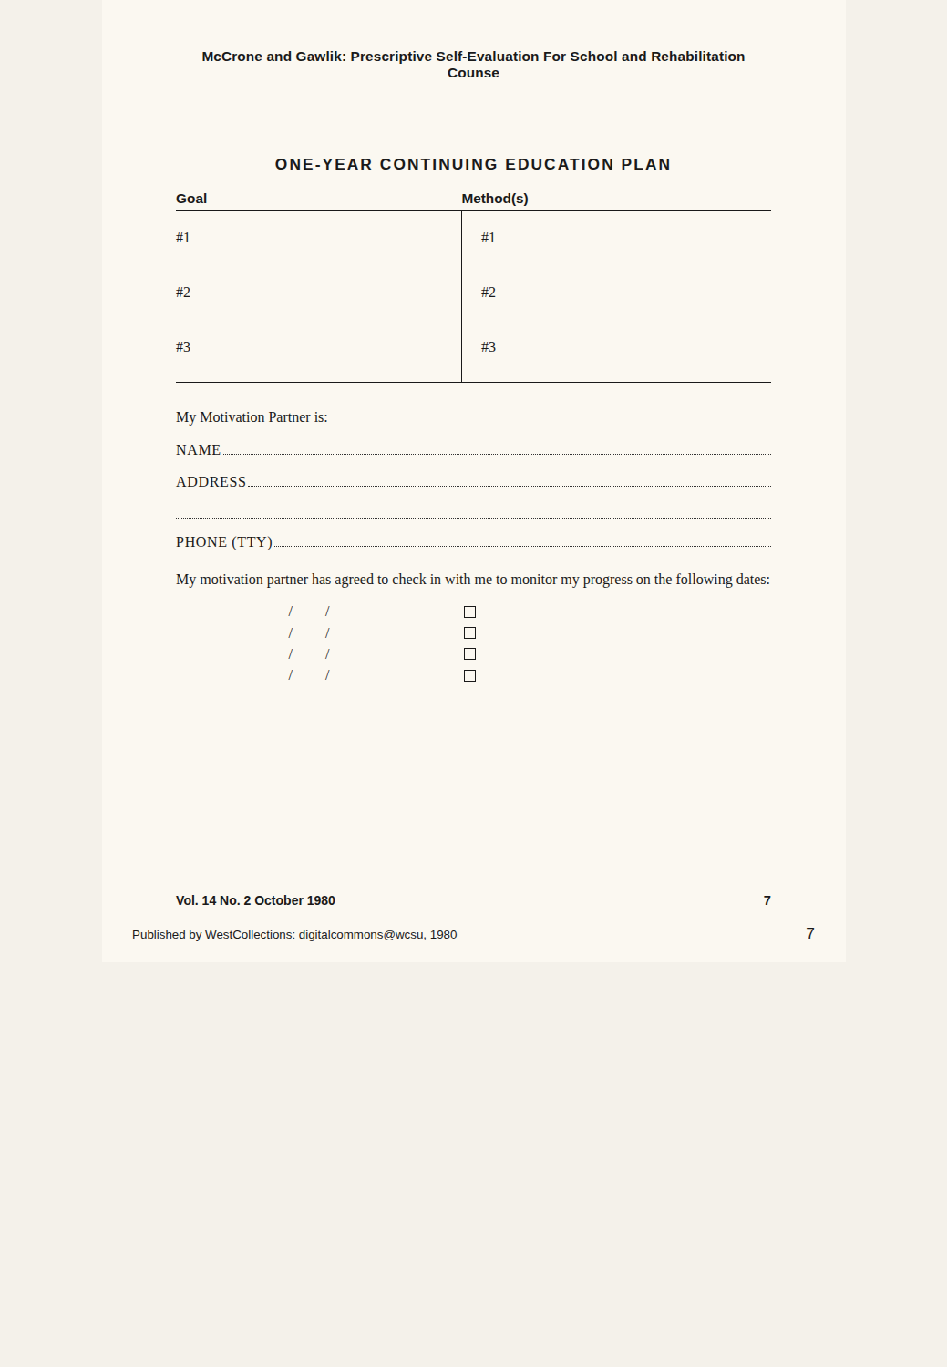McCrone and Gawlik: Prescriptive Self-Evaluation For School and Rehabilitation Counse
ONE-YEAR CONTINUING EDUCATION PLAN
| Goal | Method(s) |
| --- | --- |
| #1 | #1 |
| #2 | #2 |
| #3 | #3 |
My Motivation Partner is:
Name
Address
Phone (TTY)
My motivation partner has agreed to check in with me to monitor my progress on the following dates:
//
//
//
//
Vol. 14 No. 2 October 1980 7
Published by WestCollections: digitalcommons@wcsu, 1980 7